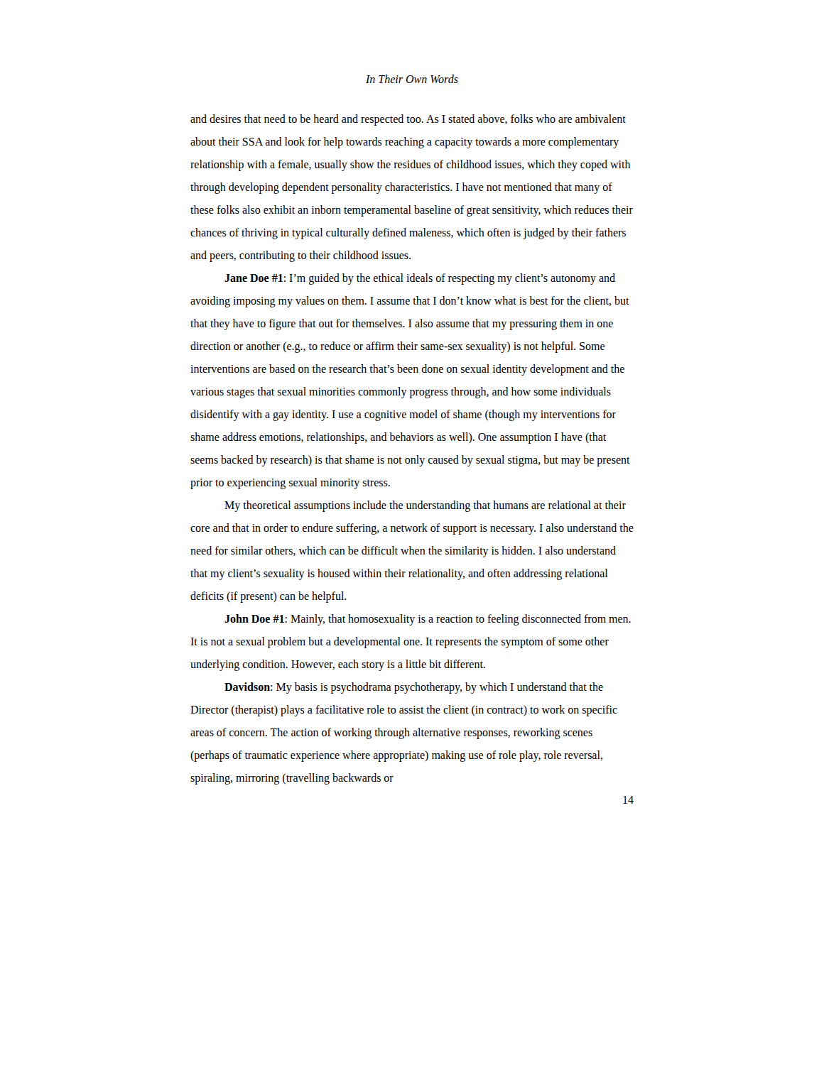In Their Own Words
and desires that need to be heard and respected too. As I stated above, folks who are ambivalent about their SSA and look for help towards reaching a capacity towards a more complementary relationship with a female, usually show the residues of childhood issues, which they coped with through developing dependent personality characteristics. I have not mentioned that many of these folks also exhibit an inborn temperamental baseline of great sensitivity, which reduces their chances of thriving in typical culturally defined maleness, which often is judged by their fathers and peers, contributing to their childhood issues.
Jane Doe #1: I’m guided by the ethical ideals of respecting my client’s autonomy and avoiding imposing my values on them. I assume that I don’t know what is best for the client, but that they have to figure that out for themselves. I also assume that my pressuring them in one direction or another (e.g., to reduce or affirm their same-sex sexuality) is not helpful. Some interventions are based on the research that’s been done on sexual identity development and the various stages that sexual minorities commonly progress through, and how some individuals disidentify with a gay identity. I use a cognitive model of shame (though my interventions for shame address emotions, relationships, and behaviors as well). One assumption I have (that seems backed by research) is that shame is not only caused by sexual stigma, but may be present prior to experiencing sexual minority stress.
My theoretical assumptions include the understanding that humans are relational at their core and that in order to endure suffering, a network of support is necessary. I also understand the need for similar others, which can be difficult when the similarity is hidden. I also understand that my client’s sexuality is housed within their relationality, and often addressing relational deficits (if present) can be helpful.
John Doe #1: Mainly, that homosexuality is a reaction to feeling disconnected from men. It is not a sexual problem but a developmental one. It represents the symptom of some other underlying condition. However, each story is a little bit different.
Davidson: My basis is psychodrama psychotherapy, by which I understand that the Director (therapist) plays a facilitative role to assist the client (in contract) to work on specific areas of concern. The action of working through alternative responses, reworking scenes (perhaps of traumatic experience where appropriate) making use of role play, role reversal, spiraling, mirroring (travelling backwards or
14